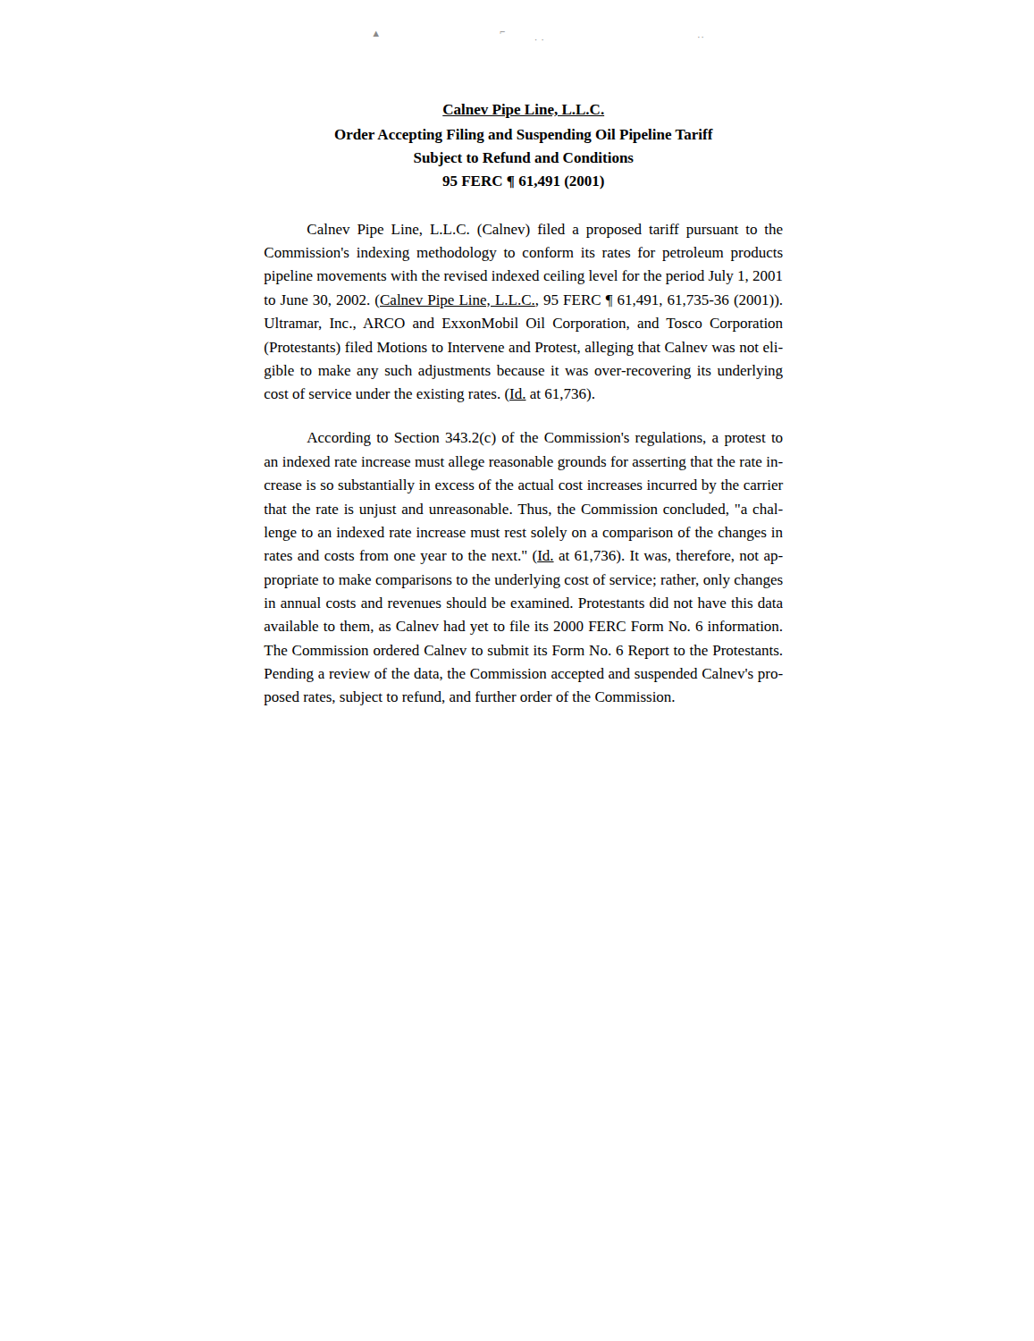▲ ⌐ · · ··
Calnev Pipe Line, L.L.C. Order Accepting Filing and Suspending Oil Pipeline Tariff Subject to Refund and Conditions 95 FERC ¶ 61,491 (2001)
Calnev Pipe Line, L.L.C. (Calnev) filed a proposed tariff pursuant to the Commission's indexing methodology to conform its rates for petroleum products pipeline movements with the revised indexed ceiling level for the period July 1, 2001 to June 30, 2002. (Calnev Pipe Line, L.L.C., 95 FERC ¶ 61,491, 61,735-36 (2001)). Ultramar, Inc., ARCO and ExxonMobil Oil Corporation, and Tosco Corporation (Protestants) filed Motions to Intervene and Protest, alleging that Calnev was not eligible to make any such adjustments because it was over-recovering its underlying cost of service under the existing rates. (Id. at 61,736).
According to Section 343.2(c) of the Commission's regulations, a protest to an indexed rate increase must allege reasonable grounds for asserting that the rate increase is so substantially in excess of the actual cost increases incurred by the carrier that the rate is unjust and unreasonable. Thus, the Commission concluded, "a challenge to an indexed rate increase must rest solely on a comparison of the changes in rates and costs from one year to the next." (Id. at 61,736). It was, therefore, not appropriate to make comparisons to the underlying cost of service; rather, only changes in annual costs and revenues should be examined. Protestants did not have this data available to them, as Calnev had yet to file its 2000 FERC Form No. 6 information. The Commission ordered Calnev to submit its Form No. 6 Report to the Protestants. Pending a review of the data, the Commission accepted and suspended Calnev's proposed rates, subject to refund, and further order of the Commission.